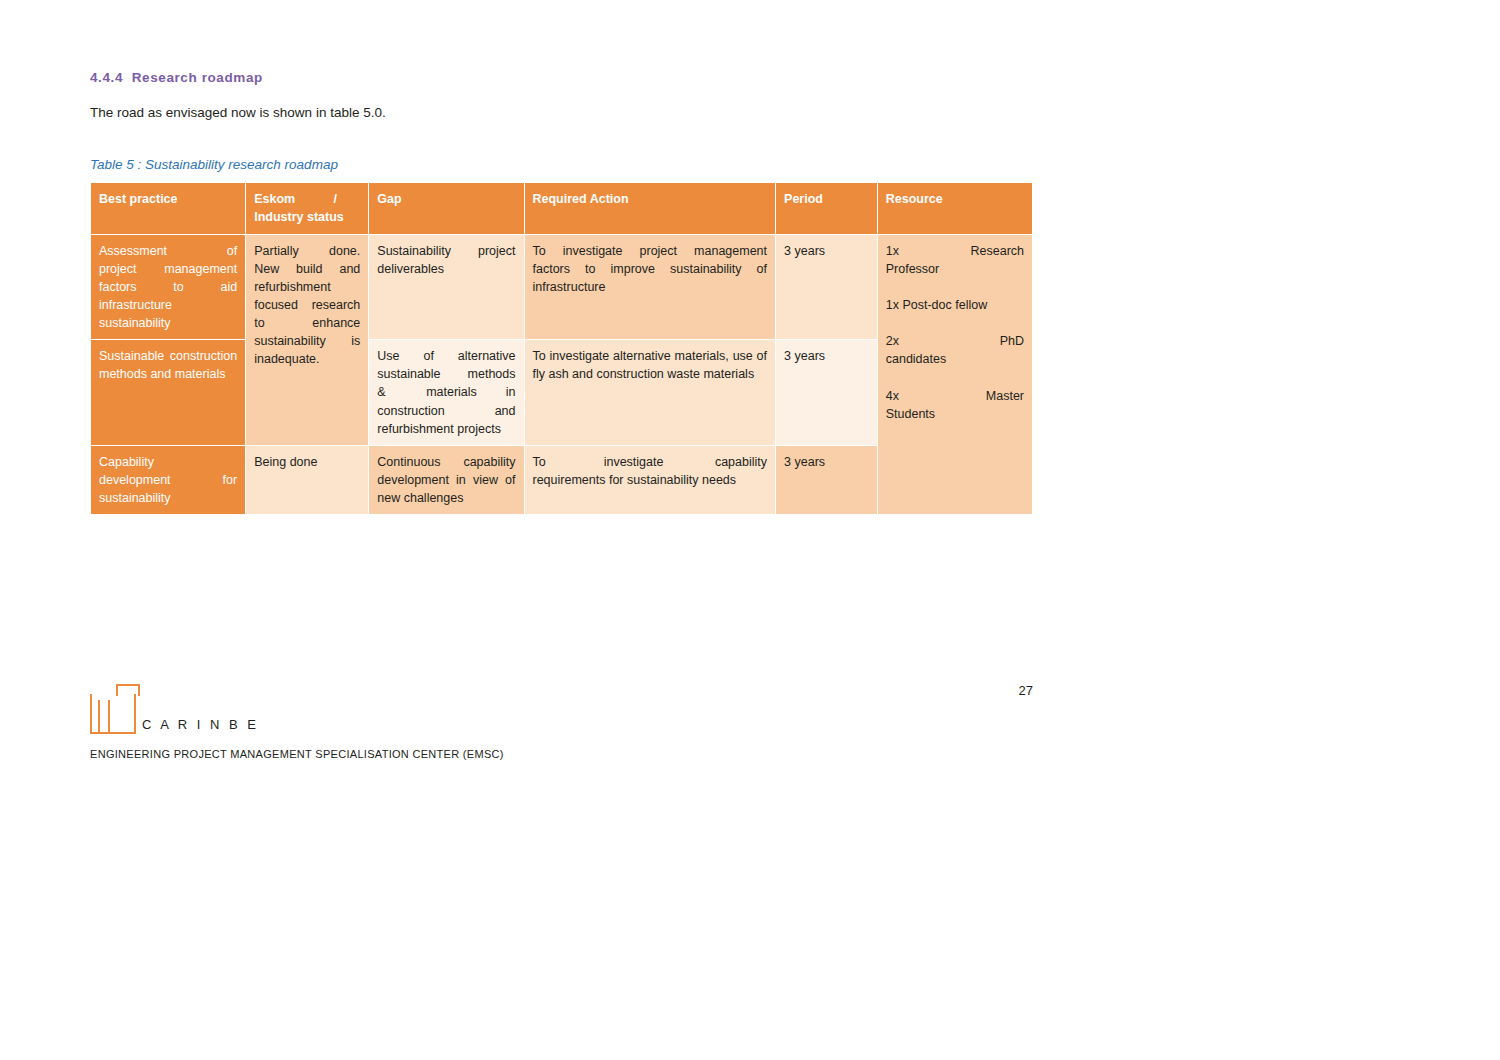4.4.4 Research roadmap
The road as envisaged now is shown in table 5.0.
Table 5 : Sustainability research roadmap
| Best practice | Eskom / Industry status | Gap | Required Action | Period | Resource |
| --- | --- | --- | --- | --- | --- |
| Assessment of project management factors to aid infrastructure sustainability | Partially done. New build and refurbishment focused research to enhance sustainability is inadequate. | Sustainability project deliverables | To investigate project management factors to improve sustainability of infrastructure | 3 years | 1x Research Professor 1x Post-doc fellow 2x PhD candidates 4x Master Students |
| Sustainable construction methods and materials | Use of alternative sustainable methods & materials in construction and refurbishment projects | To investigate alternative materials, use of fly ash and construction waste materials | 3 years |
| Capability development for sustainability | Being done | Continuous capability development in view of new challenges | To investigate capability requirements for sustainability needs | 3 years |
27
C A R I N B E
ENGINEERING PROJECT MANAGEMENT SPECIALISATION CENTER (EMSC)